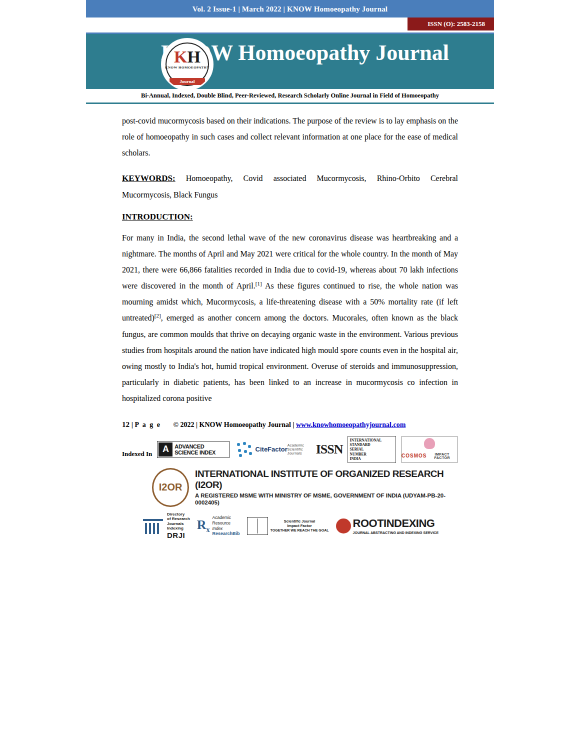Vol. 2 Issue-1 | March 2022 | KNOW Homoeopathy Journal
ISSN (O): 2583-2158
KH
KNOW HOMOEOPATHY
Journal
KNOW Homoeopathy Journal
Bi-Annual, Indexed, Double Blind, Peer-Reviewed, Research Scholarly Online Journal in Field of Homoeopathy
post-covid mucormycosis based on their indications. The purpose of the review is to lay emphasis on the role of homoeopathy in such cases and collect relevant information at one place for the ease of medical scholars.
KEYWORDS: Homoeopathy, Covid associated Mucormycosis, Rhino-Orbito Cerebral Mucormycosis, Black Fungus
INTRODUCTION:
For many in India, the second lethal wave of the new coronavirus disease was heartbreaking and a nightmare. The months of April and May 2021 were critical for the whole country. In the month of May 2021, there were 66,866 fatalities recorded in India due to covid-19, whereas about 70 lakh infections were discovered in the month of April.[1] As these figures continued to rise, the whole nation was mourning amidst which, Mucormycosis, a life-threatening disease with a 50% mortality rate (if left untreated)[2], emerged as another concern among the doctors. Mucorales, often known as the black fungus, are common moulds that thrive on decaying organic waste in the environment. Various previous studies from hospitals around the nation have indicated high mould spore counts even in the hospital air, owing mostly to India's hot, humid tropical environment. Overuse of steroids and immunosuppression, particularly in diabetic patients, has been linked to an increase in mucormycosis co infection in hospitalized corona positive
12 | P a g e © 2022 | KNOW Homoeopathy Journal | www.knowhomoeopathyjournal.com
Indexed In
ADVANCED SCIENCE INDEX
CiteFactor Academic Scientific Journals
ISSN
INTERNATIONAL
STANDARD
SERIAL
NUMBER
INDIA
COSMOS IMPACT FACTOR
I2OR
INTERNATIONAL INSTITUTE OF ORGANIZED RESEARCH (I2OR)
A REGISTERED MSME WITH MINISTRY OF MSME, GOVERNMENT OF INDIA (UDYAM-PB-20-0002405)
Directory
of Research
Journals
Indexing DRJI
Rx
Academic
Resource
Index
ResearchBib
Scientific Journal
Impact Factor
TOGETHER WE REACH THE GOAL
ROOTINDEXING JOURNAL ABSTRACTING AND INDEXING SERVICE